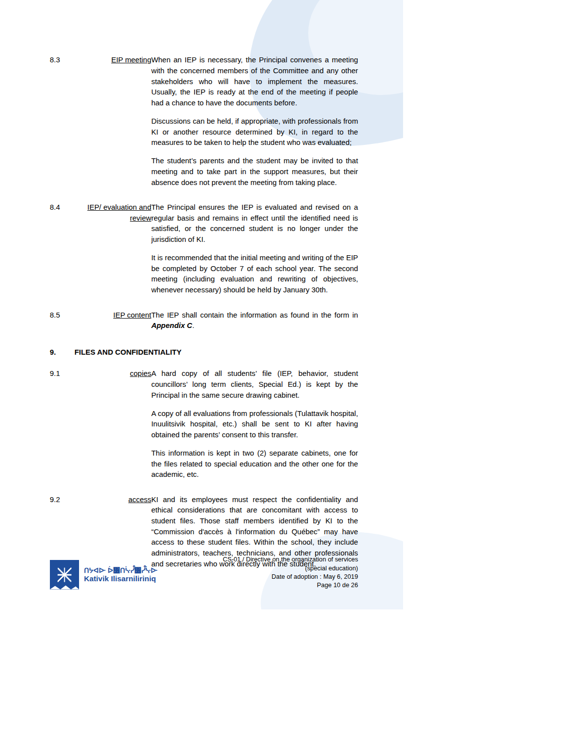| 8.3 | EIP meeting | When an IEP is necessary, the Principal convenes a meeting with the concerned members of the Committee and any other stakeholders who will have to implement the measures. Usually, the IEP is ready at the end of the meeting if people had a chance to have the documents before. Discussions can be held, if appropriate, with professionals from KI or another resource determined by KI, in regard to the measures to be taken to help the student who was evaluated; The student’s parents and the student may be invited to that meeting and to take part in the support measures, but their absence does not prevent the meeting from taking place. |
| 8.4 | IEP/ evaluation and review | The Principal ensures the IEP is evaluated and revised on a regular basis and remains in effect until the identified need is satisfied, or the concerned student is no longer under the jurisdiction of KI. It is recommended that the initial meeting and writing of the EIP be completed by October 7 of each school year. The second meeting (including evaluation and rewriting of objectives, whenever necessary) should be held by January 30th. |
| 8.5 | IEP content | The IEP shall contain the information as found in the form in Appendix C . |
9. FILES AND CONFIDENTIALITY
| 9.1 | copies | A hard copy of all students’ file (IEP, behavior, student councillors’ long term clients, Special Ed.) is kept by the Principal in the same secure drawing cabinet. A copy of all evaluations from professionals (Tulattavik hospital, Inuulitsivik hospital, etc.) shall be sent to KI after having obtained the parents’ consent to this transfer. This information is kept in two (2) separate cabinets, one for the files related to special education and the other one for the academic, etc. |
| 9.2 | access | KI and its employees must respect the confidentiality and ethical considerations that are concomitant with access to student files. Those staff members identified by KI to the “Commission d'accès à l'information du Québec” may have access to these student files. Within the school, they include administrators, teachers, technicians, and other professionals and secretaries who work directly with the student. |
ᑎᔭᐊᐓ ᐆ᏶ᑎᔃᓮ᏶ᓮᔃᐓ Kativik Ilisarniliriniq
CS-01 / Directive on the organization of services
(special education)
Date of adoption : May 6, 2019
Page 10 de 26